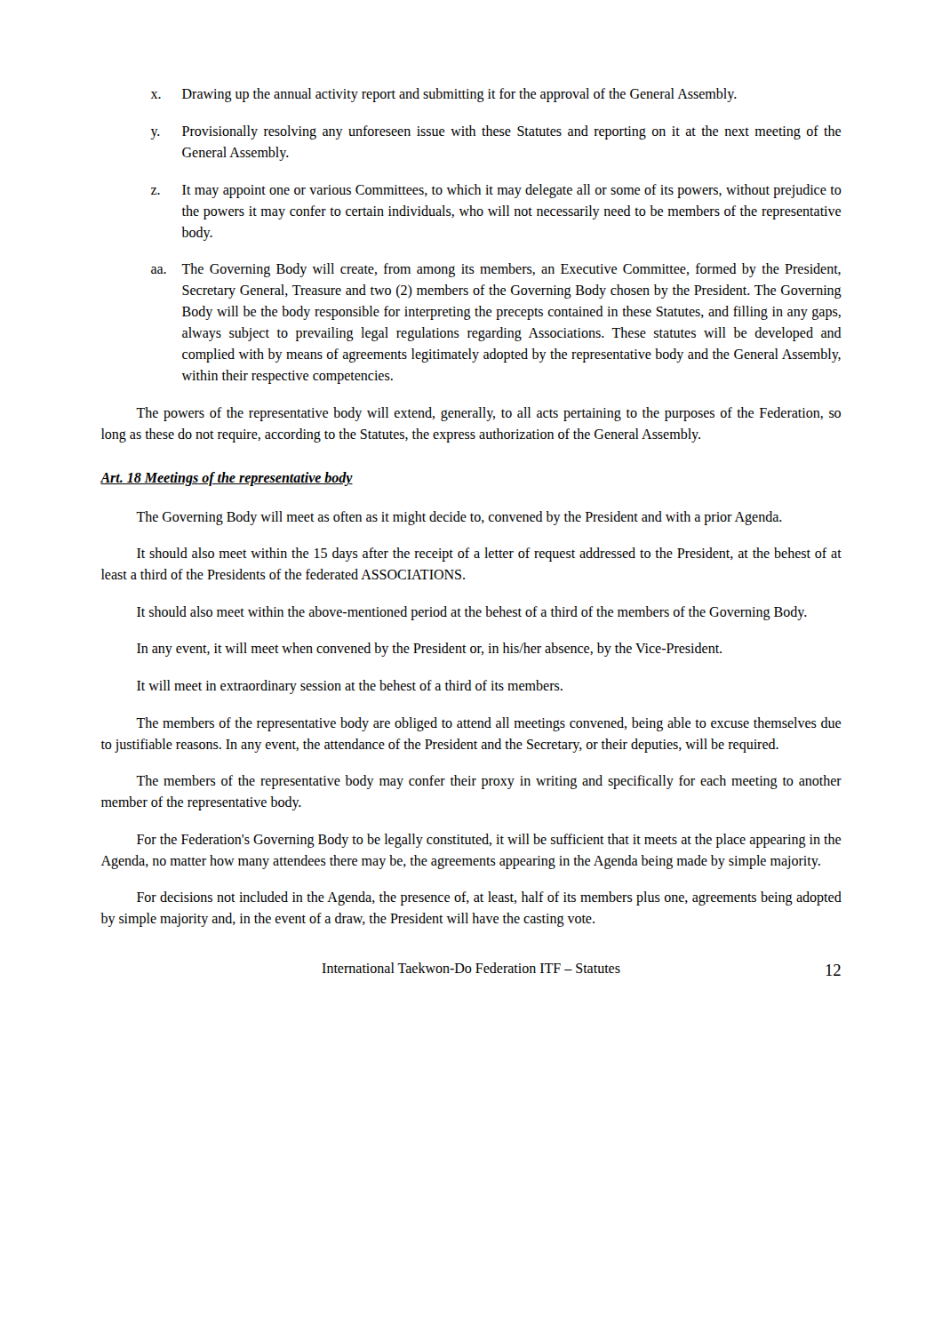x. Drawing up the annual activity report and submitting it for the approval of the General Assembly.
y. Provisionally resolving any unforeseen issue with these Statutes and reporting on it at the next meeting of the General Assembly.
z. It may appoint one or various Committees, to which it may delegate all or some of its powers, without prejudice to the powers it may confer to certain individuals, who will not necessarily need to be members of the representative body.
aa. The Governing Body will create, from among its members, an Executive Committee, formed by the President, Secretary General, Treasure and two (2) members of the Governing Body chosen by the President. The Governing Body will be the body responsible for interpreting the precepts contained in these Statutes, and filling in any gaps, always subject to prevailing legal regulations regarding Associations. These statutes will be developed and complied with by means of agreements legitimately adopted by the representative body and the General Assembly, within their respective competencies.
The powers of the representative body will extend, generally, to all acts pertaining to the purposes of the Federation, so long as these do not require, according to the Statutes, the express authorization of the General Assembly.
Art. 18 Meetings of the representative body
The Governing Body will meet as often as it might decide to, convened by the President and with a prior Agenda.
It should also meet within the 15 days after the receipt of a letter of request addressed to the President, at the behest of at least a third of the Presidents of the federated ASSOCIATIONS.
It should also meet within the above-mentioned period at the behest of a third of the members of the Governing Body.
In any event, it will meet when convened by the President or, in his/her absence, by the Vice-President.
It will meet in extraordinary session at the behest of a third of its members.
The members of the representative body are obliged to attend all meetings convened, being able to excuse themselves due to justifiable reasons. In any event, the attendance of the President and the Secretary, or their deputies, will be required.
The members of the representative body may confer their proxy in writing and specifically for each meeting to another member of the representative body.
For the Federation's Governing Body to be legally constituted, it will be sufficient that it meets at the place appearing in the Agenda, no matter how many attendees there may be, the agreements appearing in the Agenda being made by simple majority.
For decisions not included in the Agenda, the presence of, at least, half of its members plus one, agreements being adopted by simple majority and, in the event of a draw, the President will have the casting vote.
International Taekwon-Do Federation ITF – Statutes 12